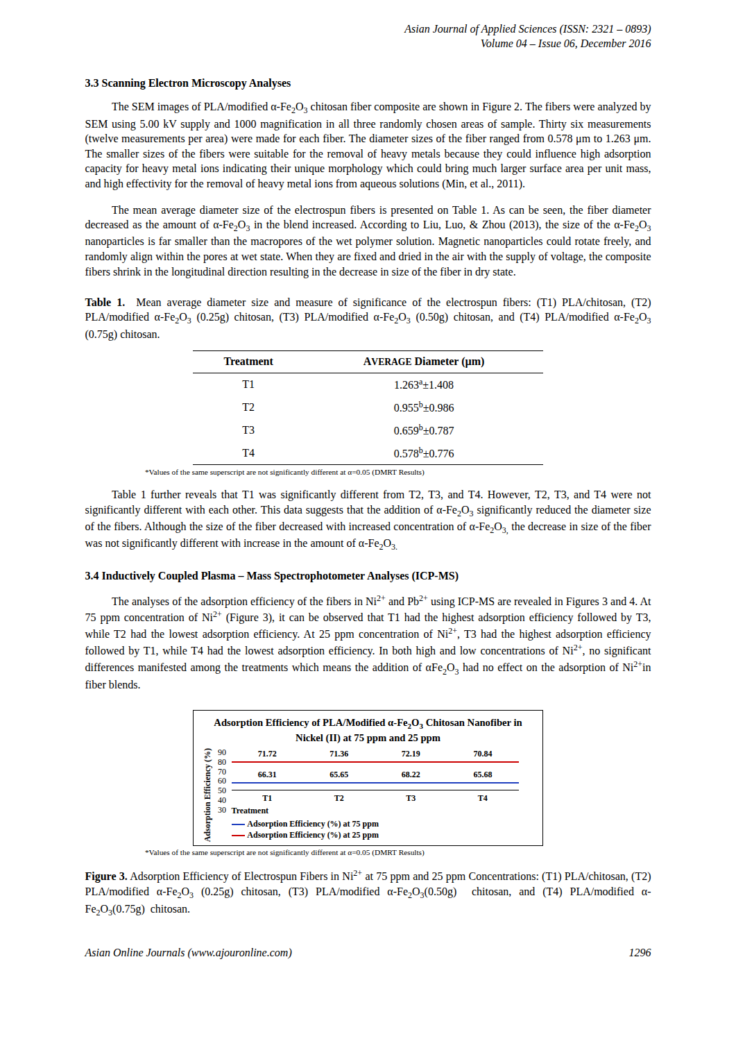Asian Journal of Applied Sciences (ISSN: 2321 – 0893)
Volume 04 – Issue 06, December 2016
3.3 Scanning Electron Microscopy Analyses
The SEM images of PLA/modified α-Fe2O3 chitosan fiber composite are shown in Figure 2. The fibers were analyzed by SEM using 5.00 kV supply and 1000 magnification in all three randomly chosen areas of sample. Thirty six measurements (twelve measurements per area) were made for each fiber. The diameter sizes of the fiber ranged from 0.578 μm to 1.263 μm. The smaller sizes of the fibers were suitable for the removal of heavy metals because they could influence high adsorption capacity for heavy metal ions indicating their unique morphology which could bring much larger surface area per unit mass, and high effectivity for the removal of heavy metal ions from aqueous solutions (Min, et al., 2011).
The mean average diameter size of the electrospun fibers is presented on Table 1. As can be seen, the fiber diameter decreased as the amount of α-Fe2O3 in the blend increased. According to Liu, Luo, & Zhou (2013), the size of the α-Fe2O3 nanoparticles is far smaller than the macropores of the wet polymer solution. Magnetic nanoparticles could rotate freely, and randomly align within the pores at wet state. When they are fixed and dried in the air with the supply of voltage, the composite fibers shrink in the longitudinal direction resulting in the decrease in size of the fiber in dry state.
Table 1. Mean average diameter size and measure of significance of the electrospun fibers: (T1) PLA/chitosan, (T2) PLA/modified α-Fe2O3 (0.25g) chitosan, (T3) PLA/modified α-Fe2O3 (0.50g) chitosan, and (T4) PLA/modified α-Fe2O3 (0.75g) chitosan.
| Treatment | A VERAGE Diameter (µm) |
| --- | --- |
| T1 | 1.263 a ±1.408 |
| T2 | 0.955 b ±0.986 |
| T3 | 0.659 b ±0.787 |
| T4 | 0.578 b ±0.776 |
*Values of the same superscript are not significantly different at α=0.05 (DMRT Results)
Table 1 further reveals that T1 was significantly different from T2, T3, and T4. However, T2, T3, and T4 were not significantly different with each other. This data suggests that the addition of α-Fe2O3 significantly reduced the diameter size of the fibers. Although the size of the fiber decreased with increased concentration of α-Fe2O3, the decrease in size of the fiber was not significantly different with increase in the amount of α-Fe2O3.
3.4 Inductively Coupled Plasma – Mass Spectrophotometer Analyses (ICP-MS)
The analyses of the adsorption efficiency of the fibers in Ni2+ and Pb2+ using ICP-MS are revealed in Figures 3 and 4. At 75 ppm concentration of Ni2+ (Figure 3), it can be observed that T1 had the highest adsorption efficiency followed by T3, while T2 had the lowest adsorption efficiency. At 25 ppm concentration of Ni2+, T3 had the highest adsorption efficiency followed by T1, while T4 had the lowest adsorption efficiency. In both high and low concentrations of Ni2+, no significant differences manifested among the treatments which means the addition of αFe2O3 had no effect on the adsorption of Ni2+in fiber blends.
Adsorption Efficiency of PLA/Modified α-Fe2O3 Chitosan Nanofiber in Nickel (II) at 75 ppm and 25 ppm
Adsorption Efficiency (%)
90
80
70
60
50
40
30
71.7271.3672.1970.84
66.3165.6568.2265.68
T1 T2 T3 T4
Treatment
Adsorption Efficiency (%) at 75 ppm Adsorption Efficiency (%) at 25 ppm
*Values of the same superscript are not significantly different at α=0.05 (DMRT Results)
Figure 3. Adsorption Efficiency of Electrospun Fibers in Ni2+ at 75 ppm and 25 ppm Concentrations: (T1) PLA/chitosan, (T2) PLA/modified α-Fe2O3 (0.25g) chitosan, (T3) PLA/modified α-Fe2O3(0.50g) chitosan, and (T4) PLA/modified α-Fe2O3(0.75g) chitosan.
Asian Online Journals (www.ajouronline.com) 1296